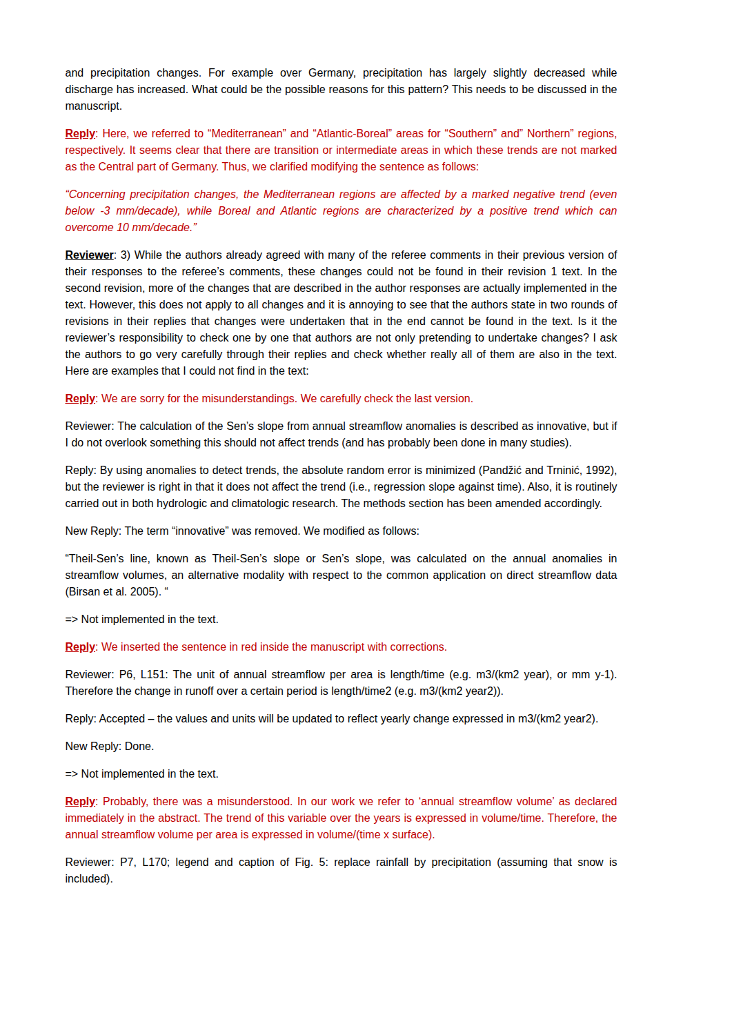and precipitation changes. For example over Germany, precipitation has largely slightly decreased while discharge has increased. What could be the possible reasons for this pattern? This needs to be discussed in the manuscript.
Reply: Here, we referred to “Mediterranean” and “Atlantic-Boreal” areas for “Southern” and” Northern” regions, respectively. It seems clear that there are transition or intermediate areas in which these trends are not marked as the Central part of Germany. Thus, we clarified modifying the sentence as follows:
“Concerning precipitation changes, the Mediterranean regions are affected by a marked negative trend (even below -3 mm/decade), while Boreal and Atlantic regions are characterized by a positive trend which can overcome 10 mm/decade.”
Reviewer: 3) While the authors already agreed with many of the referee comments in their previous version of their responses to the referee’s comments, these changes could not be found in their revision 1 text. In the second revision, more of the changes that are described in the author responses are actually implemented in the text. However, this does not apply to all changes and it is annoying to see that the authors state in two rounds of revisions in their replies that changes were undertaken that in the end cannot be found in the text. Is it the reviewer’s responsibility to check one by one that authors are not only pretending to undertake changes? I ask the authors to go very carefully through their replies and check whether really all of them are also in the text. Here are examples that I could not find in the text:
Reply: We are sorry for the misunderstandings. We carefully check the last version.
Reviewer: The calculation of the Sen’s slope from annual streamflow anomalies is described as innovative, but if I do not overlook something this should not affect trends (and has probably been done in many studies).
Reply: By using anomalies to detect trends, the absolute random error is minimized (Pandžić and Trninić, 1992), but the reviewer is right in that it does not affect the trend (i.e., regression slope against time). Also, it is routinely carried out in both hydrologic and climatologic research. The methods section has been amended accordingly.
New Reply: The term “innovative” was removed. We modified as follows:
“Theil-Sen’s line, known as Theil-Sen’s slope or Sen’s slope, was calculated on the annual anomalies in streamflow volumes, an alternative modality with respect to the common application on direct streamflow data (Birsan et al. 2005). “
=> Not implemented in the text.
Reply: We inserted the sentence in red inside the manuscript with corrections.
Reviewer: P6, L151: The unit of annual streamflow per area is length/time (e.g. m3/(km2 year), or mm y-1). Therefore the change in runoff over a certain period is length/time2 (e.g. m3/(km2 year2)).
Reply: Accepted – the values and units will be updated to reflect yearly change expressed in m3/(km2 year2).
New Reply: Done.
=> Not implemented in the text.
Reply: Probably, there was a misunderstood. In our work we refer to ‘annual streamflow volume’ as declared immediately in the abstract. The trend of this variable over the years is expressed in volume/time. Therefore, the annual streamflow volume per area is expressed in volume/(time x surface).
Reviewer: P7, L170; legend and caption of Fig. 5: replace rainfall by precipitation (assuming that snow is included).